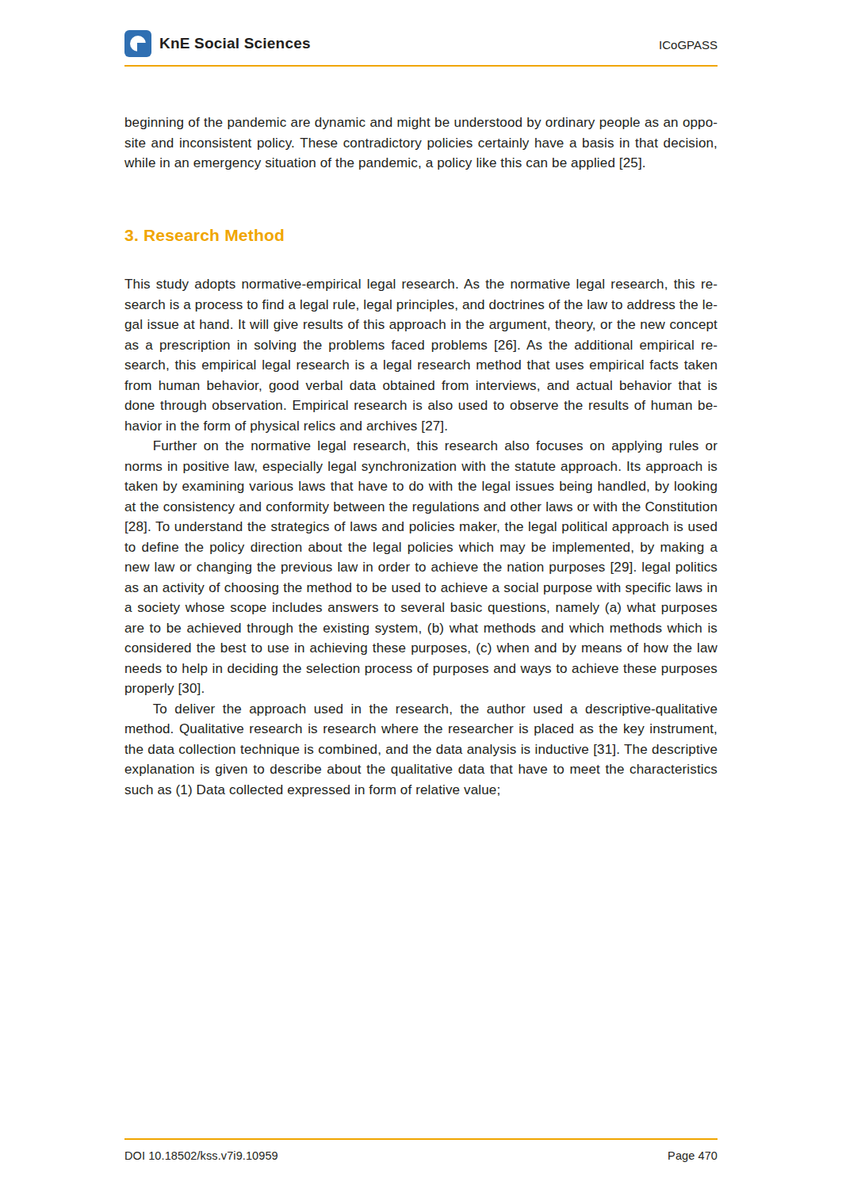KnE Social Sciences
ICoGPASS
beginning of the pandemic are dynamic and might be understood by ordinary people as an opposite and inconsistent policy. These contradictory policies certainly have a basis in that decision, while in an emergency situation of the pandemic, a policy like this can be applied [25].
3. Research Method
This study adopts normative-empirical legal research. As the normative legal research, this research is a process to find a legal rule, legal principles, and doctrines of the law to address the legal issue at hand. It will give results of this approach in the argument, theory, or the new concept as a prescription in solving the problems faced problems [26]. As the additional empirical research, this empirical legal research is a legal research method that uses empirical facts taken from human behavior, good verbal data obtained from interviews, and actual behavior that is done through observation. Empirical research is also used to observe the results of human behavior in the form of physical relics and archives [27].
Further on the normative legal research, this research also focuses on applying rules or norms in positive law, especially legal synchronization with the statute approach. Its approach is taken by examining various laws that have to do with the legal issues being handled, by looking at the consistency and conformity between the regulations and other laws or with the Constitution [28]. To understand the strategics of laws and policies maker, the legal political approach is used to define the policy direction about the legal policies which may be implemented, by making a new law or changing the previous law in order to achieve the nation purposes [29]. legal politics as an activity of choosing the method to be used to achieve a social purpose with specific laws in a society whose scope includes answers to several basic questions, namely (a) what purposes are to be achieved through the existing system, (b) what methods and which methods which is considered the best to use in achieving these purposes, (c) when and by means of how the law needs to help in deciding the selection process of purposes and ways to achieve these purposes properly [30].
To deliver the approach used in the research, the author used a descriptive-qualitative method. Qualitative research is research where the researcher is placed as the key instrument, the data collection technique is combined, and the data analysis is inductive [31]. The descriptive explanation is given to describe about the qualitative data that have to meet the characteristics such as (1) Data collected expressed in form of relative value;
DOI 10.18502/kss.v7i9.10959
Page 470